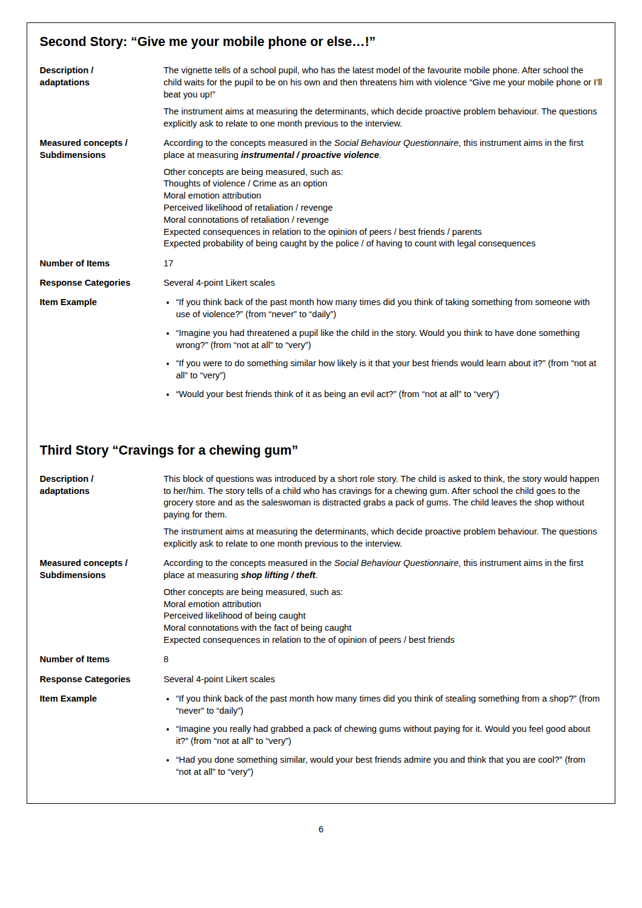Second Story: “Give me your mobile phone or else…!”
| Description / adaptations | The vignette tells of a school pupil, who has the latest model of the favourite mobile phone. After school the child waits for the pupil to be on his own and then threatens him with violence “Give me your mobile phone or I’ll beat you up!” The instrument aims at measuring the determinants, which decide proactive problem behaviour. The questions explicitly ask to relate to one month previous to the interview. |
| Measured concepts / Subdimensions | According to the concepts measured in the Social Behaviour Questionnaire , this instrument aims in the first place at measuring instrumental / proactive violence . Other concepts are being measured, such as: Thoughts of violence / Crime as an option Moral emotion attribution Perceived likelihood of retaliation / revenge Moral connotations of retaliation / revenge Expected consequences in relation to the opinion of peers / best friends / parents Expected probability of being caught by the police / of having to count with legal consequences |
| Number of Items | 17 |
| Response Categories | Several 4-point Likert scales |
| Item Example | “If you think back of the past month how many times did you think of taking something from someone with use of violence?” (from “never” to “daily”) “Imagine you had threatened a pupil like the child in the story. Would you think to have done something wrong?” (from “not at all” to “very”) “If you were to do something similar how likely is it that your best friends would learn about it?” (from “not at all” to “very”) “Would your best friends think of it as being an evil act?” (from “not at all” to “very”) |
Third Story “Cravings for a chewing gum”
| Description / adaptations | This block of questions was introduced by a short role story. The child is asked to think, the story would happen to her/him. The story tells of a child who has cravings for a chewing gum. After school the child goes to the grocery store and as the saleswoman is distracted grabs a pack of gums. The child leaves the shop without paying for them. The instrument aims at measuring the determinants, which decide proactive problem behaviour. The questions explicitly ask to relate to one month previous to the interview. |
| Measured concepts / Subdimensions | According to the concepts measured in the Social Behaviour Questionnaire , this instrument aims in the first place at measuring shop lifting / theft . Other concepts are being measured, such as: Moral emotion attribution Perceived likelihood of being caught Moral connotations with the fact of being caught Expected consequences in relation to the of opinion of peers / best friends |
| Number of Items | 8 |
| Response Categories | Several 4-point Likert scales |
| Item Example | “If you think back of the past month how many times did you think of stealing something from a shop?” (from “never” to “daily”) “Imagine you really had grabbed a pack of chewing gums without paying for it. Would you feel good about it?” (from “not at all” to “very”) “Had you done something similar, would your best friends admire you and think that you are cool?” (from “not at all” to “very”) |
6